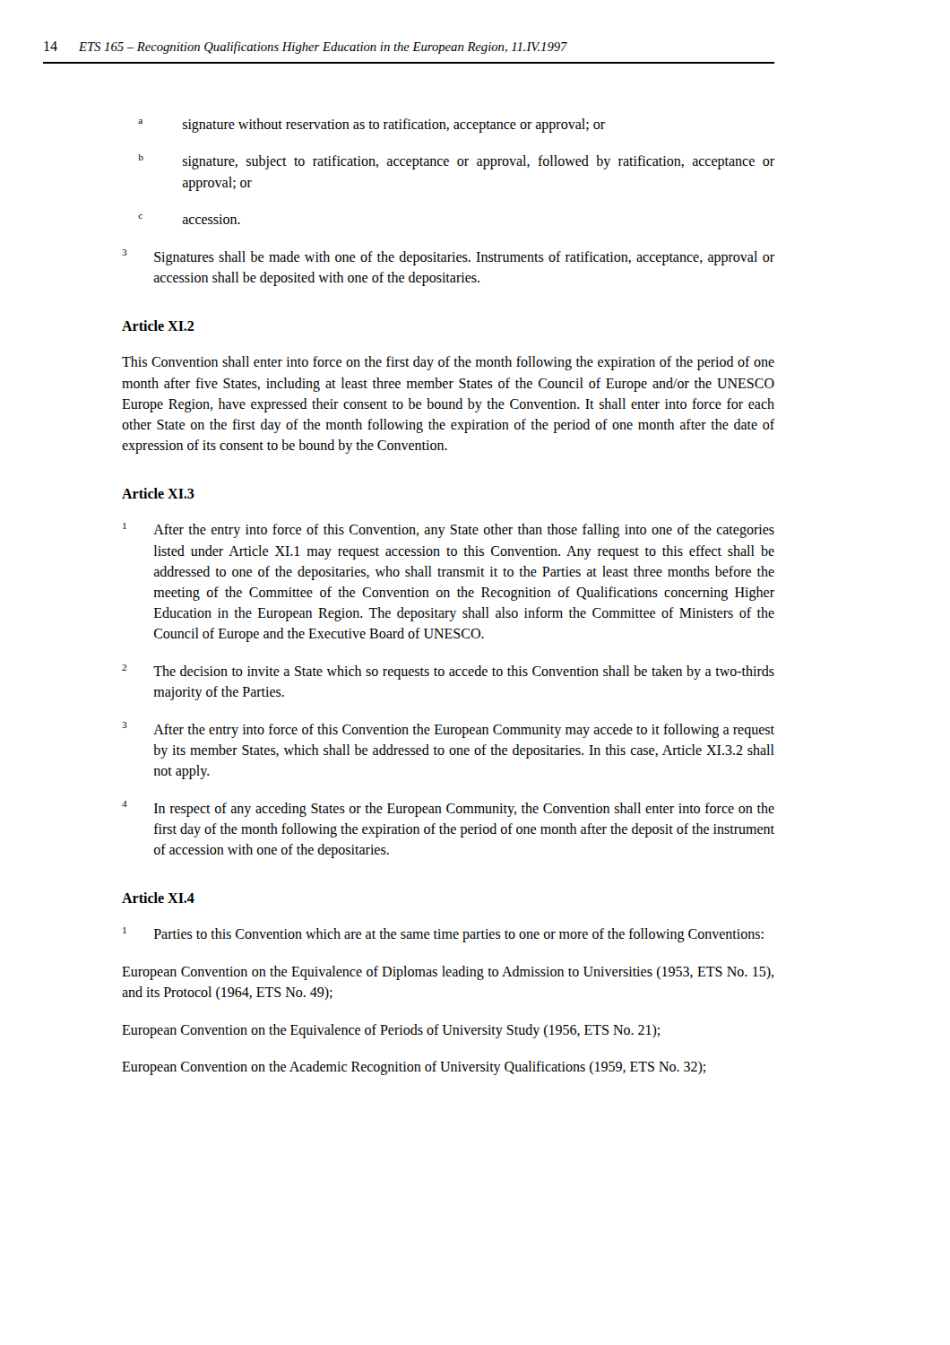14 ETS 165 – Recognition Qualifications Higher Education in the European Region, 11.IV.1997
a signature without reservation as to ratification, acceptance or approval; or
b signature, subject to ratification, acceptance or approval, followed by ratification, acceptance or approval; or
c accession.
3 Signatures shall be made with one of the depositaries. Instruments of ratification, acceptance, approval or accession shall be deposited with one of the depositaries.
Article XI.2
This Convention shall enter into force on the first day of the month following the expiration of the period of one month after five States, including at least three member States of the Council of Europe and/or the UNESCO Europe Region, have expressed their consent to be bound by the Convention. It shall enter into force for each other State on the first day of the month following the expiration of the period of one month after the date of expression of its consent to be bound by the Convention.
Article XI.3
1 After the entry into force of this Convention, any State other than those falling into one of the categories listed under Article XI.1 may request accession to this Convention. Any request to this effect shall be addressed to one of the depositaries, who shall transmit it to the Parties at least three months before the meeting of the Committee of the Convention on the Recognition of Qualifications concerning Higher Education in the European Region. The depositary shall also inform the Committee of Ministers of the Council of Europe and the Executive Board of UNESCO.
2 The decision to invite a State which so requests to accede to this Convention shall be taken by a two-thirds majority of the Parties.
3 After the entry into force of this Convention the European Community may accede to it following a request by its member States, which shall be addressed to one of the depositaries. In this case, Article XI.3.2 shall not apply.
4 In respect of any acceding States or the European Community, the Convention shall enter into force on the first day of the month following the expiration of the period of one month after the deposit of the instrument of accession with one of the depositaries.
Article XI.4
1 Parties to this Convention which are at the same time parties to one or more of the following Conventions:
European Convention on the Equivalence of Diplomas leading to Admission to Universities (1953, ETS No. 15), and its Protocol (1964, ETS No. 49);
European Convention on the Equivalence of Periods of University Study (1956, ETS No. 21);
European Convention on the Academic Recognition of University Qualifications (1959, ETS No. 32);